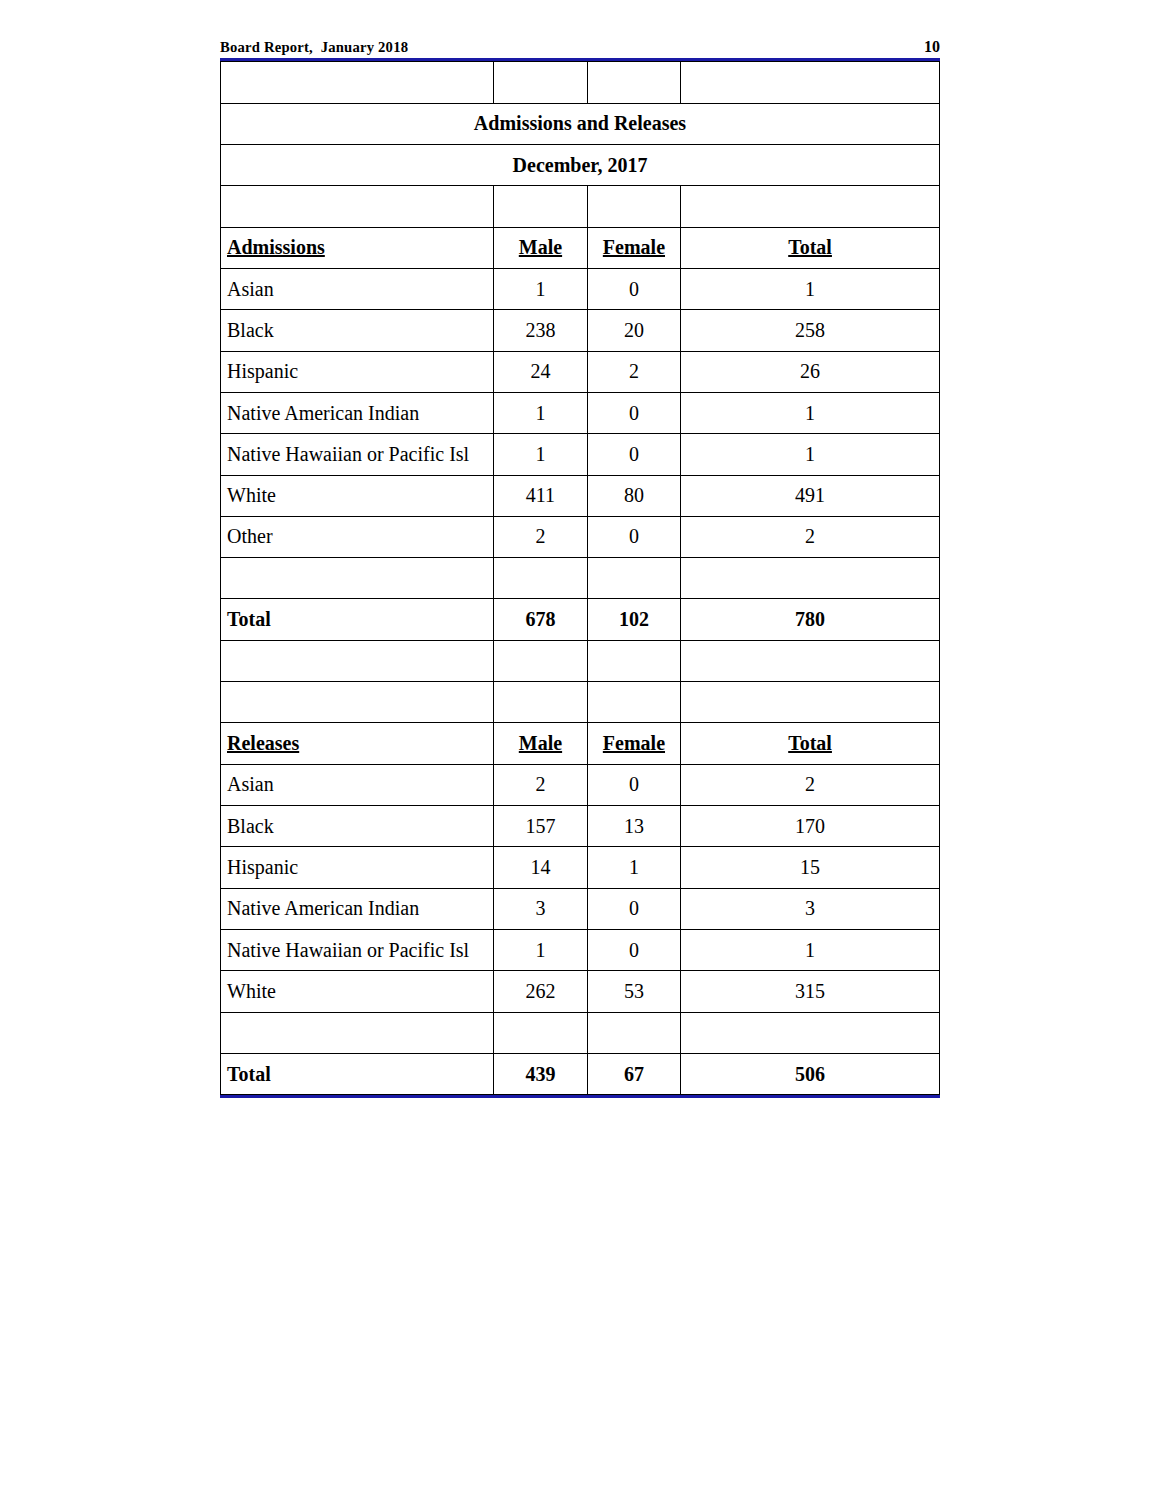Board Report, January 2018 10
| Admissions and Releases |
| December, 2017 |
| Admissions | Male | Female | Total |
| Asian | 1 | 0 | 1 |
| Black | 238 | 20 | 258 |
| Hispanic | 24 | 2 | 26 |
| Native American Indian | 1 | 0 | 1 |
| Native Hawaiian or Pacific Isl | 1 | 0 | 1 |
| White | 411 | 80 | 491 |
| Other | 2 | 0 | 2 |
| Total | 678 | 102 | 780 |
| Releases | Male | Female | Total |
| Asian | 2 | 0 | 2 |
| Black | 157 | 13 | 170 |
| Hispanic | 14 | 1 | 15 |
| Native American Indian | 3 | 0 | 3 |
| Native Hawaiian or Pacific Isl | 1 | 0 | 1 |
| White | 262 | 53 | 315 |
| Total | 439 | 67 | 506 |